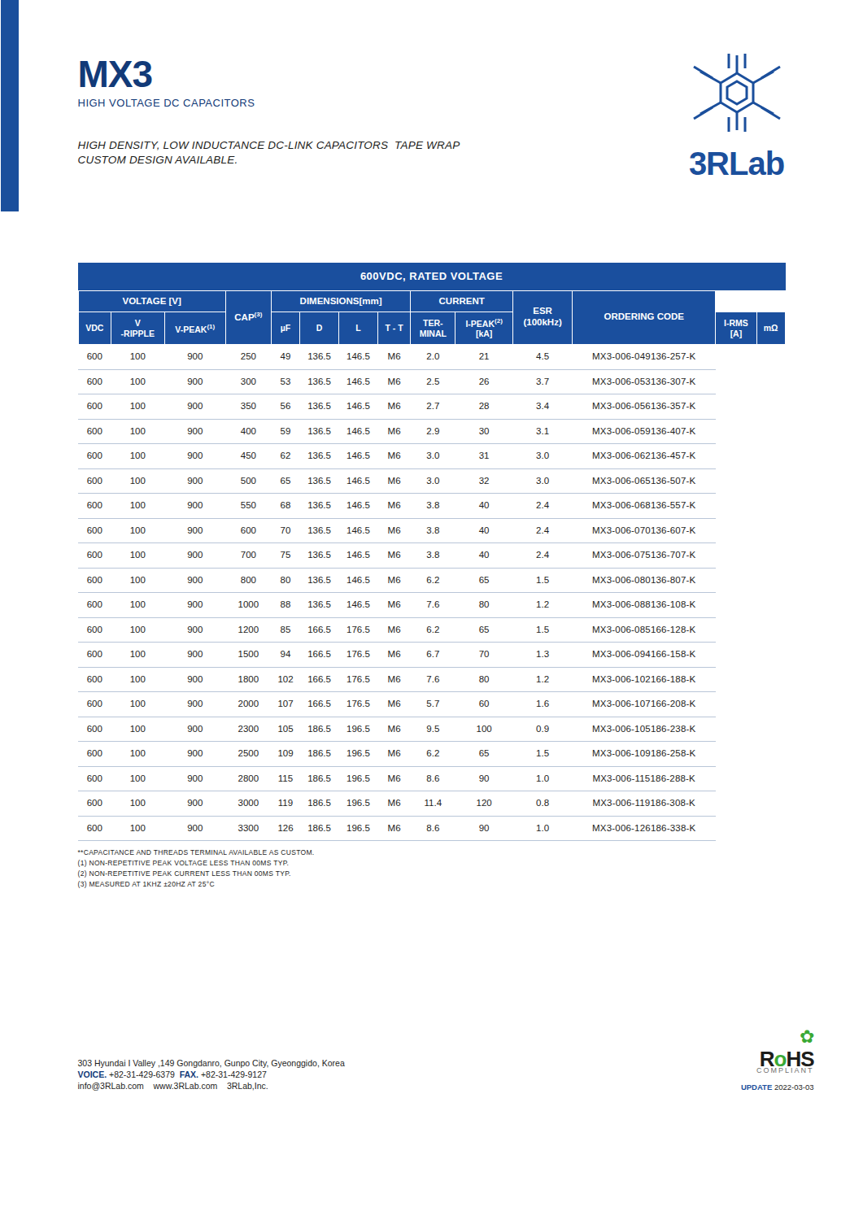MX3
HIGH VOLTAGE DC CAPACITORS
HIGH DENSITY, LOW INDUCTANCE DC-LINK CAPACITORS TAPE WRAP
CUSTOM DESIGN AVAILABLE.
3RLab
600VDC, RATED VOLTAGE
| VOLTAGE [V] | CAP (3) | DIMENSIONS[mm] | CURRENT | ESR (100kHz) | ORDERING CODE |
| --- | --- | --- | --- | --- | --- |
| VDC | V -RIPPLE | V-PEAK (1) | µF | D | L | T - T | TER- MINAL | I-PEAK (2) [kA] | I-RMS [A] | mΩ |
| 600 | 100 | 900 | 250 | 49 | 136.5 | 146.5 | M6 | 2.0 | 21 | 4.5 | MX3-006-049136-257-K |
| 600 | 100 | 900 | 300 | 53 | 136.5 | 146.5 | M6 | 2.5 | 26 | 3.7 | MX3-006-053136-307-K |
| 600 | 100 | 900 | 350 | 56 | 136.5 | 146.5 | M6 | 2.7 | 28 | 3.4 | MX3-006-056136-357-K |
| 600 | 100 | 900 | 400 | 59 | 136.5 | 146.5 | M6 | 2.9 | 30 | 3.1 | MX3-006-059136-407-K |
| 600 | 100 | 900 | 450 | 62 | 136.5 | 146.5 | M6 | 3.0 | 31 | 3.0 | MX3-006-062136-457-K |
| 600 | 100 | 900 | 500 | 65 | 136.5 | 146.5 | M6 | 3.0 | 32 | 3.0 | MX3-006-065136-507-K |
| 600 | 100 | 900 | 550 | 68 | 136.5 | 146.5 | M6 | 3.8 | 40 | 2.4 | MX3-006-068136-557-K |
| 600 | 100 | 900 | 600 | 70 | 136.5 | 146.5 | M6 | 3.8 | 40 | 2.4 | MX3-006-070136-607-K |
| 600 | 100 | 900 | 700 | 75 | 136.5 | 146.5 | M6 | 3.8 | 40 | 2.4 | MX3-006-075136-707-K |
| 600 | 100 | 900 | 800 | 80 | 136.5 | 146.5 | M6 | 6.2 | 65 | 1.5 | MX3-006-080136-807-K |
| 600 | 100 | 900 | 1000 | 88 | 136.5 | 146.5 | M6 | 7.6 | 80 | 1.2 | MX3-006-088136-108-K |
| 600 | 100 | 900 | 1200 | 85 | 166.5 | 176.5 | M6 | 6.2 | 65 | 1.5 | MX3-006-085166-128-K |
| 600 | 100 | 900 | 1500 | 94 | 166.5 | 176.5 | M6 | 6.7 | 70 | 1.3 | MX3-006-094166-158-K |
| 600 | 100 | 900 | 1800 | 102 | 166.5 | 176.5 | M6 | 7.6 | 80 | 1.2 | MX3-006-102166-188-K |
| 600 | 100 | 900 | 2000 | 107 | 166.5 | 176.5 | M6 | 5.7 | 60 | 1.6 | MX3-006-107166-208-K |
| 600 | 100 | 900 | 2300 | 105 | 186.5 | 196.5 | M6 | 9.5 | 100 | 0.9 | MX3-006-105186-238-K |
| 600 | 100 | 900 | 2500 | 109 | 186.5 | 196.5 | M6 | 6.2 | 65 | 1.5 | MX3-006-109186-258-K |
| 600 | 100 | 900 | 2800 | 115 | 186.5 | 196.5 | M6 | 8.6 | 90 | 1.0 | MX3-006-115186-288-K |
| 600 | 100 | 900 | 3000 | 119 | 186.5 | 196.5 | M6 | 11.4 | 120 | 0.8 | MX3-006-119186-308-K |
| 600 | 100 | 900 | 3300 | 126 | 186.5 | 196.5 | M6 | 8.6 | 90 | 1.0 | MX3-006-126186-338-K |
**CAPACITANCE AND THREADS TERMINAL AVAILABLE AS CUSTOM.
(1) NON-REPETITIVE PEAK VOLTAGE LESS THAN 00MS TYP.
(2) NON-REPETITIVE PEAK CURRENT LESS THAN 00MS TYP.
(3) MEASURED AT 1KHZ ±20HZ AT 25°C
303 Hyundai I Valley ,149 Gongdanro, Gunpo City, Gyeonggido, Korea
VOICE. +82-31-429-6379 FAX. +82-31-429-9127
info@3RLab.com www.3RLab.com 3RLab,Inc.
✿
Ro HS
COMPLIANT
UPDATE 2022-03-03